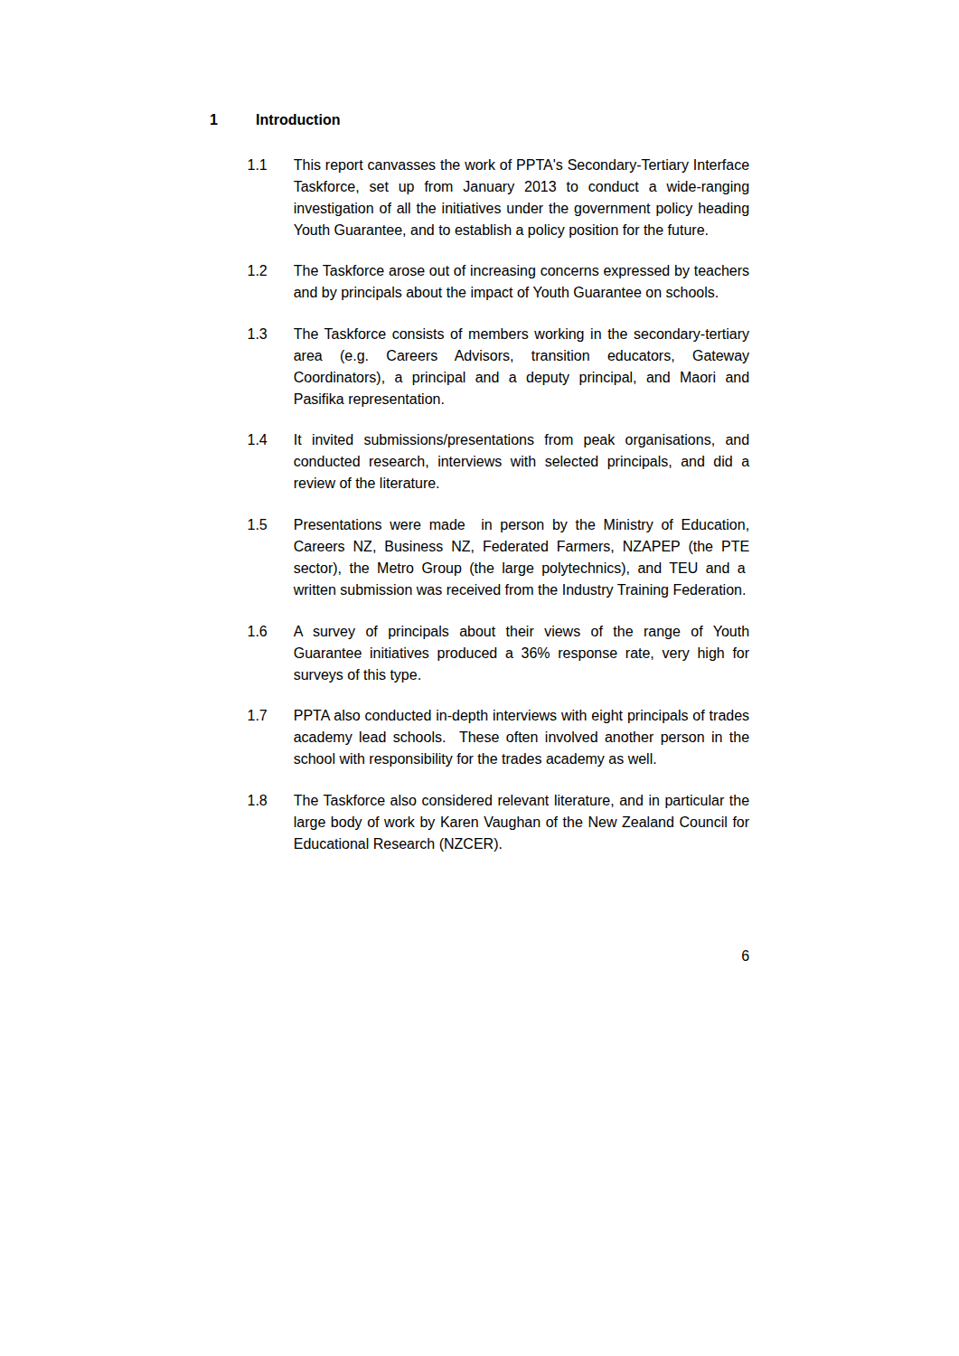1 Introduction
1.1 This report canvasses the work of PPTA's Secondary-Tertiary Interface Taskforce, set up from January 2013 to conduct a wide-ranging investigation of all the initiatives under the government policy heading Youth Guarantee, and to establish a policy position for the future.
1.2 The Taskforce arose out of increasing concerns expressed by teachers and by principals about the impact of Youth Guarantee on schools.
1.3 The Taskforce consists of members working in the secondary-tertiary area (e.g. Careers Advisors, transition educators, Gateway Coordinators), a principal and a deputy principal, and Maori and Pasifika representation.
1.4 It invited submissions/presentations from peak organisations, and conducted research, interviews with selected principals, and did a review of the literature.
1.5 Presentations were made in person by the Ministry of Education, Careers NZ, Business NZ, Federated Farmers, NZAPEP (the PTE sector), the Metro Group (the large polytechnics), and TEU and a written submission was received from the Industry Training Federation.
1.6 A survey of principals about their views of the range of Youth Guarantee initiatives produced a 36% response rate, very high for surveys of this type.
1.7 PPTA also conducted in-depth interviews with eight principals of trades academy lead schools. These often involved another person in the school with responsibility for the trades academy as well.
1.8 The Taskforce also considered relevant literature, and in particular the large body of work by Karen Vaughan of the New Zealand Council for Educational Research (NZCER).
6